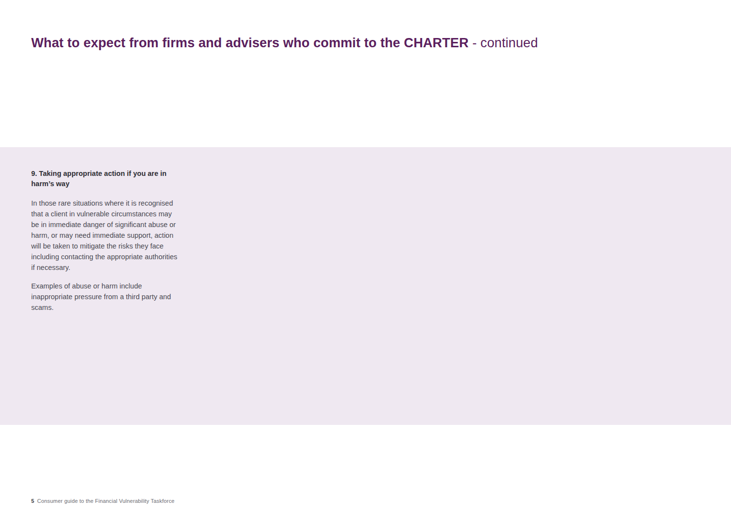What to expect from firms and advisers who commit to the CHARTER - continued
9. Taking appropriate action if you are in harm’s way
In those rare situations where it is recognised that a client in vulnerable circumstances may be in immediate danger of significant abuse or harm, or may need immediate support, action will be taken to mitigate the risks they face including contacting the appropriate authorities if necessary.
Examples of abuse or harm include inappropriate pressure from a third party and scams.
5 Consumer guide to the Financial Vulnerability Taskforce